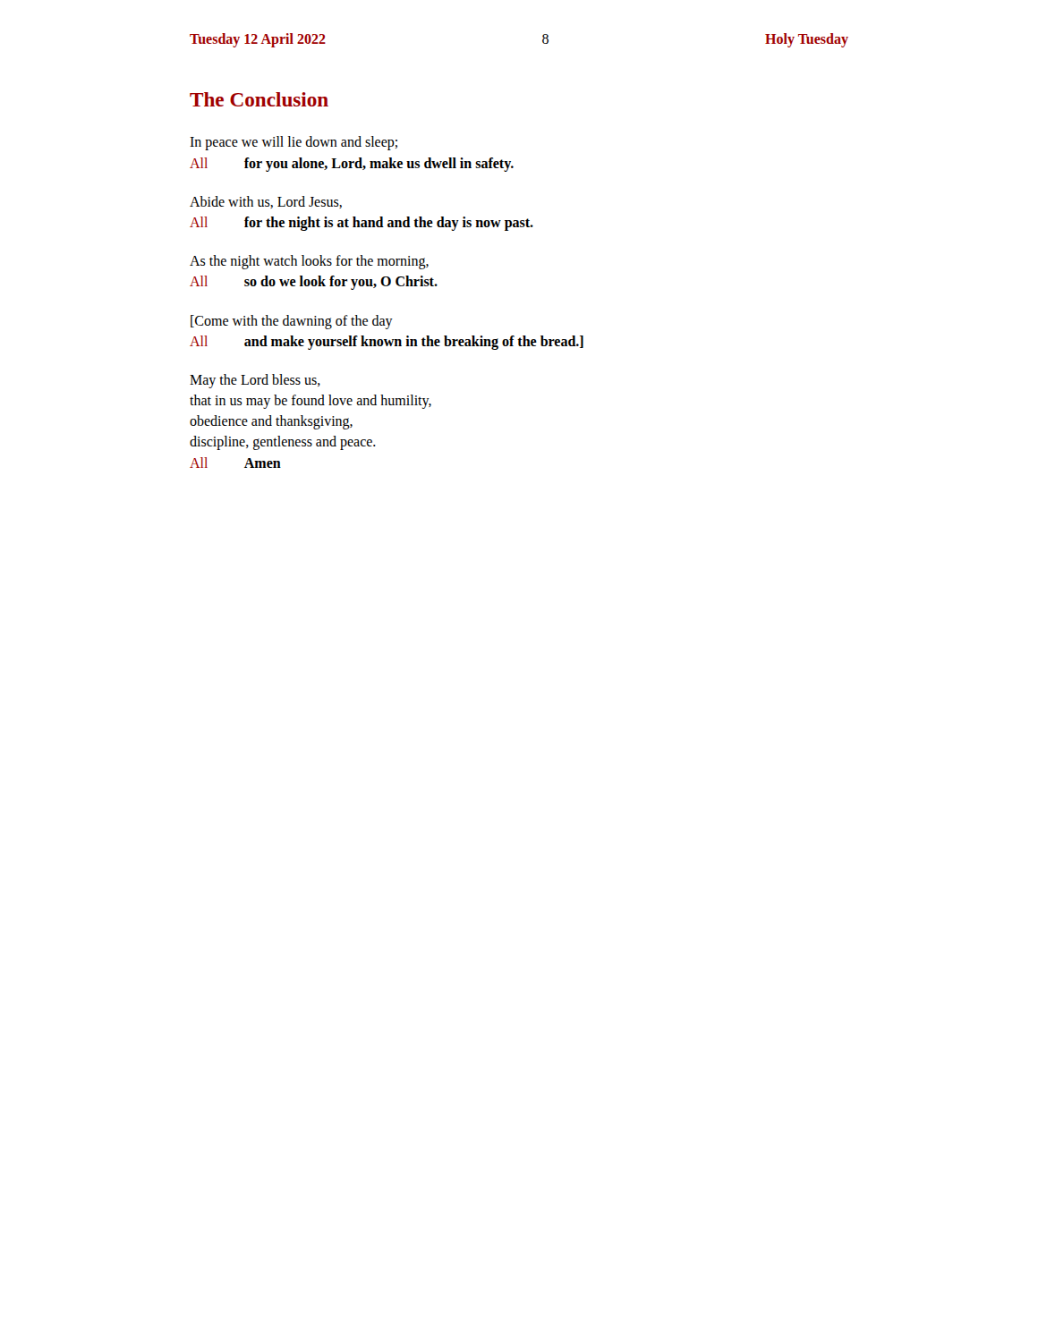Tuesday 12 April 2022 8 Holy Tuesday
The Conclusion
In peace we will lie down and sleep;
All for you alone, Lord, make us dwell in safety.
Abide with us, Lord Jesus,
All for the night is at hand and the day is now past.
As the night watch looks for the morning,
All so do we look for you, O Christ.
[Come with the dawning of the day
All and make yourself known in the breaking of the bread.]
May the Lord bless us,
that in us may be found love and humility,
obedience and thanksgiving,
discipline, gentleness and peace.
All Amen